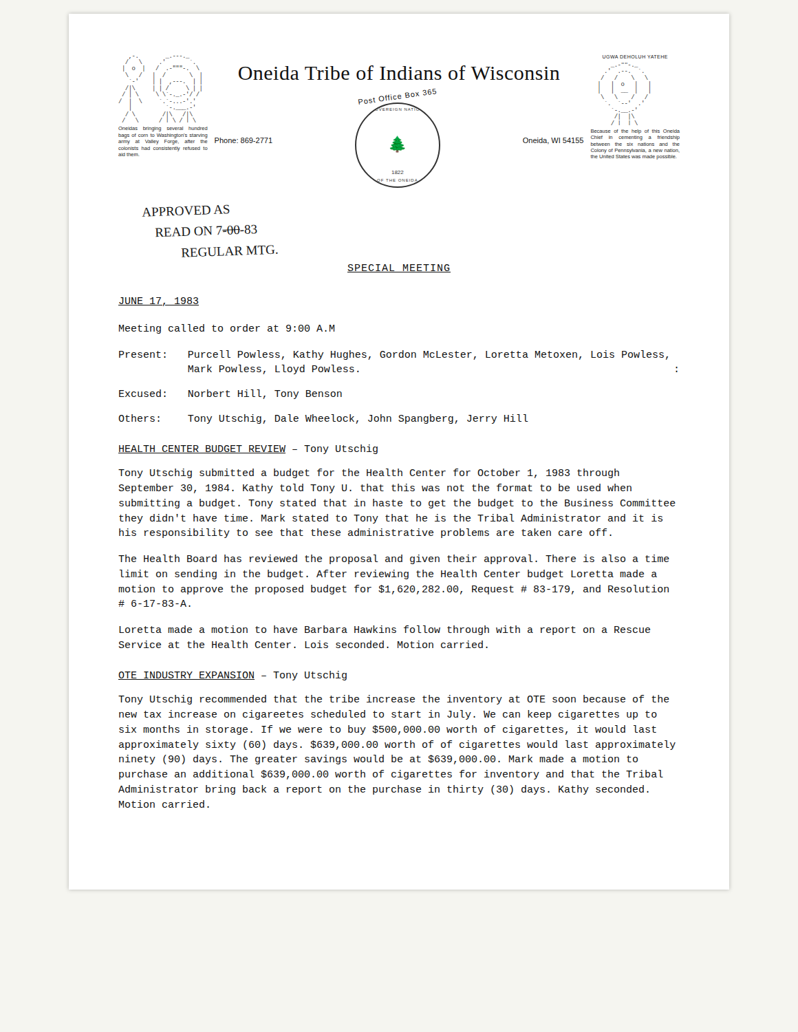,-. _.---._ / \ .' `. | o | / .-"""-. \ \ / | / \ | `-' | | ,---. | | /|\ | | / \ | | / | \ \ \`-._.-'/ / / | \ `.`-...-'.' | `-.___.-' / \ /|\ /|\ / \ / | \ / | \
Oneidas bringing several hundred bags of corn to Washington's starving army at Valley Forge, after the colonists had consistently refused to aid them.
Oneida Tribe of Indians of Wisconsin
Phone: 869-2771
Post Office Box 365
SOVEREIGN NATION
🌲
1822
OF THE ONEIDA
Oneida, WI 54155
UGWA DEHOLUH YATEHE
_.-""-._ .' .--. `. / / \ \ | | o | | | | __ | | \ \ / / `. `--' .' `-.__.-' /| |\ / | | \
Because of the help of this Oneida Chief in cementing a friendship between the six nations and the Colony of Pennsylvania, a new nation, the United States was made possible.
APPROVED AS
READ ON 7-00-83
REGULAR MTG.
SPECIAL MEETING
JUNE 17, 1983
Meeting called to order at 9:00 A.M
Present:
Purcell Powless, Kathy Hughes, Gordon McLester, Loretta Metoxen, Lois Powless, Mark Powless, Lloyd Powless.:
Excused:
Norbert Hill, Tony Benson
Others:
Tony Utschig, Dale Wheelock, John Spangberg, Jerry Hill
HEALTH CENTER BUDGET REVIEW – Tony Utschig
Tony Utschig submitted a budget for the Health Center for October 1, 1983 through September 30, 1984. Kathy told Tony U. that this was not the format to be used when submitting a budget. Tony stated that in haste to get the budget to the Business Committee they didn't have time. Mark stated to Tony that he is the Tribal Administrator and it is his responsibility to see that these administrative problems are taken care off.
The Health Board has reviewed the proposal and given their approval. There is also a time limit on sending in the budget. After reviewing the Health Center budget Loretta made a motion to approve the proposed budget for $1,620,282.00, Request # 83-179, and Resolution # 6-17-83-A.
Loretta made a motion to have Barbara Hawkins follow through with a report on a Rescue Service at the Health Center. Lois seconded. Motion carried.
OTE INDUSTRY EXPANSION – Tony Utschig
Tony Utschig recommended that the tribe increase the inventory at OTE soon because of the new tax increase on cigareetes scheduled to start in July. We can keep cigarettes up to six months in storage. If we were to buy $500,000.00 worth of cigarettes, it would last approximately sixty (60) days. $639,000.00 worth of of cigarettes would last approximately ninety (90) days. The greater savings would be at $639,000.00. Mark made a motion to purchase an additional $639,000.00 worth of cigarettes for inventory and that the Tribal Administrator bring back a report on the purchase in thirty (30) days. Kathy seconded. Motion carried.